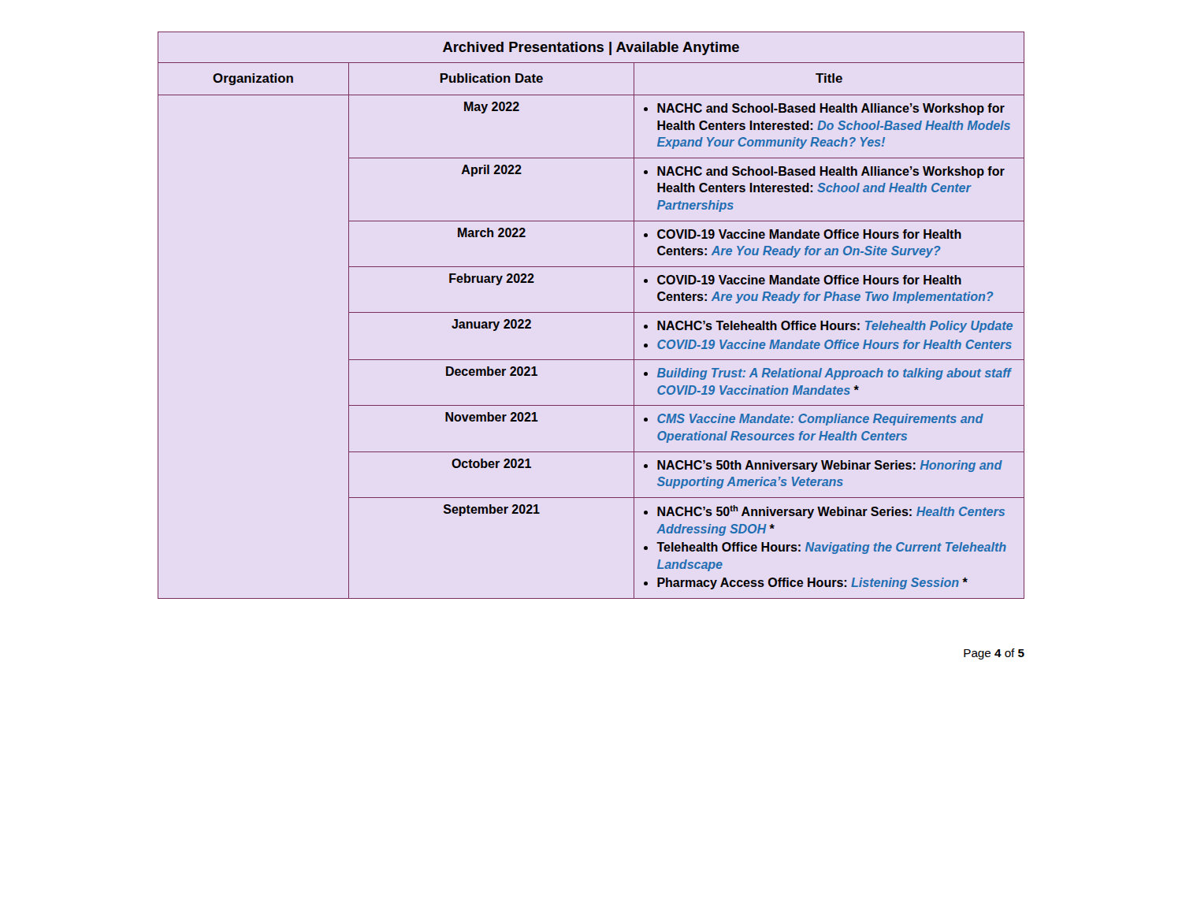Archived Presentations | Available Anytime
| Organization | Publication Date | Title |
| --- | --- | --- |
| | May 2022 | NACHC and School-Based Health Alliance’s Workshop for Health Centers Interested: Do School-Based Health Models Expand Your Community Reach? Yes! |
| April 2022 | NACHC and School-Based Health Alliance’s Workshop for Health Centers Interested: School and Health Center Partnerships |
| March 2022 | COVID-19 Vaccine Mandate Office Hours for Health Centers: Are You Ready for an On-Site Survey? |
| February 2022 | COVID-19 Vaccine Mandate Office Hours for Health Centers: Are you Ready for Phase Two Implementation? |
| January 2022 | NACHC’s Telehealth Office Hours: Telehealth Policy Update COVID-19 Vaccine Mandate Office Hours for Health Centers |
| December 2021 | Building Trust: A Relational Approach to talking about staff COVID-19 Vaccination Mandates * |
| November 2021 | CMS Vaccine Mandate: Compliance Requirements and Operational Resources for Health Centers |
| October 2021 | NACHC’s 50th Anniversary Webinar Series: Honoring and Supporting America’s Veterans |
| September 2021 | NACHC’s 50 th Anniversary Webinar Series: Health Centers Addressing SDOH * Telehealth Office Hours: Navigating the Current Telehealth Landscape Pharmacy Access Office Hours: Listening Session * |
Page 4 of 5